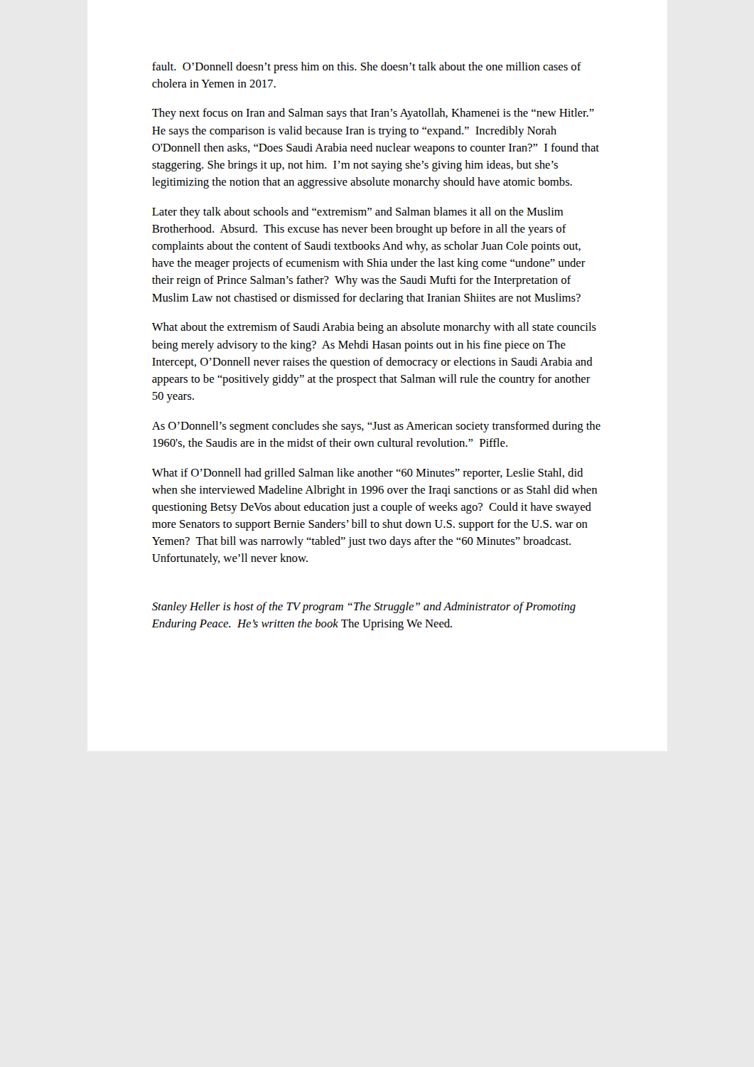fault. O’Donnell doesn’t press him on this. She doesn’t talk about the one million cases of cholera in Yemen in 2017.
They next focus on Iran and Salman says that Iran’s Ayatollah, Khamenei is the “new Hitler.” He says the comparison is valid because Iran is trying to “expand.” Incredibly Norah O'Donnell then asks, “Does Saudi Arabia need nuclear weapons to counter Iran?” I found that staggering. She brings it up, not him. I’m not saying she’s giving him ideas, but she’s legitimizing the notion that an aggressive absolute monarchy should have atomic bombs.
Later they talk about schools and “extremism” and Salman blames it all on the Muslim Brotherhood. Absurd. This excuse has never been brought up before in all the years of complaints about the content of Saudi textbooks And why, as scholar Juan Cole points out, have the meager projects of ecumenism with Shia under the last king come “undone” under their reign of Prince Salman’s father? Why was the Saudi Mufti for the Interpretation of Muslim Law not chastised or dismissed for declaring that Iranian Shiites are not Muslims?
What about the extremism of Saudi Arabia being an absolute monarchy with all state councils being merely advisory to the king? As Mehdi Hasan points out in his fine piece on The Intercept, O’Donnell never raises the question of democracy or elections in Saudi Arabia and appears to be “positively giddy” at the prospect that Salman will rule the country for another 50 years.
As O’Donnell’s segment concludes she says, “Just as American society transformed during the 1960's, the Saudis are in the midst of their own cultural revolution.” Piffle.
What if O’Donnell had grilled Salman like another “60 Minutes” reporter, Leslie Stahl, did when she interviewed Madeline Albright in 1996 over the Iraqi sanctions or as Stahl did when questioning Betsy DeVos about education just a couple of weeks ago? Could it have swayed more Senators to support Bernie Sanders’ bill to shut down U.S. support for the U.S. war on Yemen? That bill was narrowly “tabled” just two days after the “60 Minutes” broadcast. Unfortunately, we’ll never know.
Stanley Heller is host of the TV program “The Struggle” and Administrator of Promoting Enduring Peace. He’s written the book The Uprising We Need.